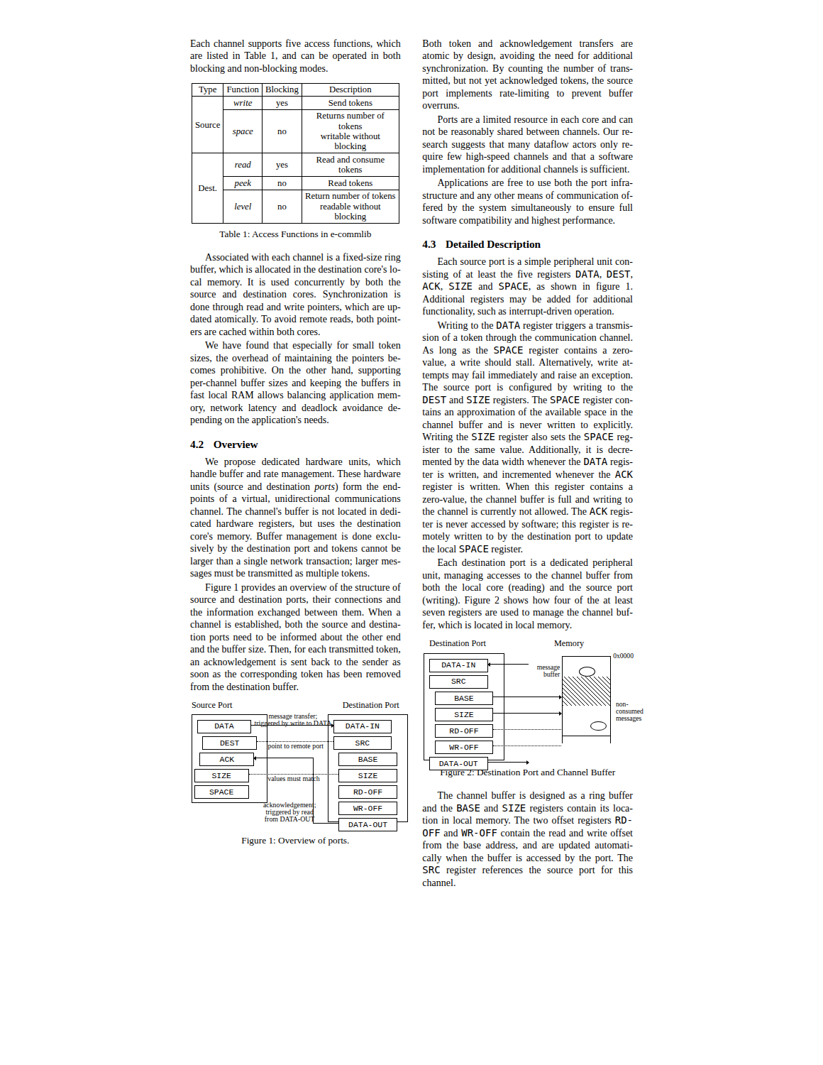Each channel supports five access functions, which are listed in Table 1, and can be operated in both blocking and non-blocking modes.
| Type | Function | Blocking | Description |
| --- | --- | --- | --- |
| Source | write | yes | Send tokens |
| space | no | Returns number of tokens writable without blocking |
| Dest. | read | yes | Read and consume tokens |
| peek | no | Read tokens |
| level | no | Return number of tokens readable without blocking |
Table 1: Access Functions in e-commlib
Associated with each channel is a fixed-size ring buffer, which is allocated in the destination core's local memory. It is used concurrently by both the source and destination cores. Synchronization is done through read and write pointers, which are updated atomically. To avoid remote reads, both pointers are cached within both cores.
We have found that especially for small token sizes, the overhead of maintaining the pointers becomes prohibitive. On the other hand, supporting per-channel buffer sizes and keeping the buffers in fast local RAM allows balancing application memory, network latency and deadlock avoidance depending on the application's needs.
4.2 Overview
We propose dedicated hardware units, which handle buffer and rate management. These hardware units (source and destination ports) form the endpoints of a virtual, unidirectional communications channel. The channel's buffer is not located in dedicated hardware registers, but uses the destination core's memory. Buffer management is done exclusively by the destination port and tokens cannot be larger than a single network transaction; larger messages must be transmitted as multiple tokens.
Figure 1 provides an overview of the structure of source and destination ports, their connections and the information exchanged between them. When a channel is established, both the source and destination ports need to be informed about the other end and the buffer size. Then, for each transmitted token, an acknowledgement is sent back to the sender as soon as the corresponding token has been removed from the destination buffer.
Source Port Destination Port
DATA
DEST
ACK
SIZE
SPACE
DATA-IN
SRC
BASE
SIZE
RD-OFF
WR-OFF
DATA-OUT
message transfer;
triggered by write to DATA
point to remote port
values must match
acknowledgement;
triggered by read
from DATA-OUT
Figure 1: Overview of ports.
Both token and acknowledgement transfers are atomic by design, avoiding the need for additional synchronization. By counting the number of transmitted, but not yet acknowledged tokens, the source port implements rate-limiting to prevent buffer overruns.
Ports are a limited resource in each core and can not be reasonably shared between channels. Our research suggests that many dataflow actors only require few high-speed channels and that a software implementation for additional channels is sufficient.
Applications are free to use both the port infrastructure and any other means of communication offered by the system simultaneously to ensure full software compatibility and highest performance.
4.3 Detailed Description
Each source port is a simple peripheral unit consisting of at least the five registers DATA, DEST, ACK, SIZE and SPACE, as shown in figure 1. Additional registers may be added for additional functionality, such as interrupt-driven operation.
Writing to the DATA register triggers a transmission of a token through the communication channel. As long as the SPACE register contains a zero-value, a write should stall. Alternatively, write attempts may fail immediately and raise an exception. The source port is configured by writing to the DEST and SIZE registers. The SPACE register contains an approximation of the available space in the channel buffer and is never written to explicitly. Writing the SIZE register also sets the SPACE register to the same value. Additionally, it is decremented by the data width whenever the DATA register is written, and incremented whenever the ACK register is written. When this register contains a zero-value, the channel buffer is full and writing to the channel is currently not allowed. The ACK register is never accessed by software; this register is remotely written to by the destination port to update the local SPACE register.
Each destination port is a dedicated peripheral unit, managing accesses to the channel buffer from both the local core (reading) and the source port (writing). Figure 2 shows how four of the at least seven registers are used to manage the channel buffer, which is located in local memory.
Destination Port Memory
DATA-IN
SRC
BASE
SIZE
RD-OFF
WR-OFF
DATA-OUT
0x0000
message
buffer
non-consumed
messages
Figure 2: Destination Port and Channel Buffer
The channel buffer is designed as a ring buffer and the BASE and SIZE registers contain its location in local memory. The two offset registers RD-OFF and WR-OFF contain the read and write offset from the base address, and are updated automatically when the buffer is accessed by the port. The SRC register references the source port for this channel.